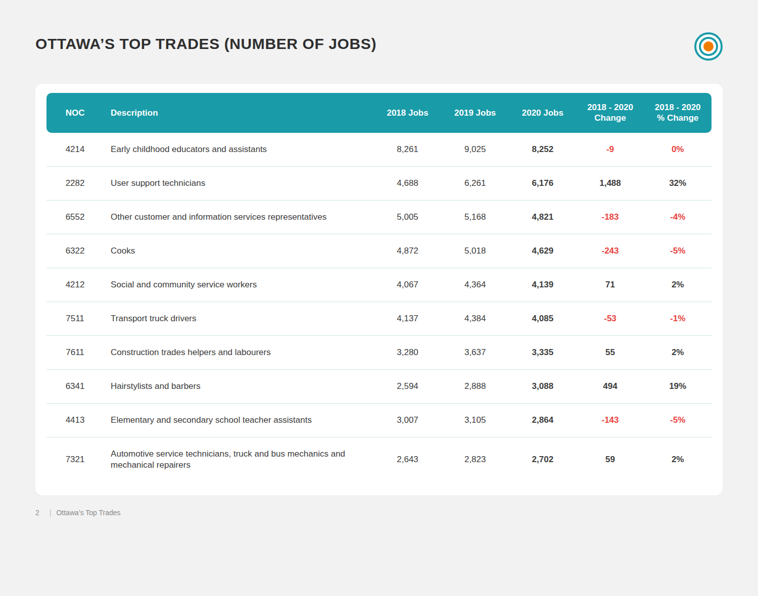Ottawa’s Top Trades (Number of Jobs)
| NOC | Description | 2018 Jobs | 2019 Jobs | 2020 Jobs | 2018 - 2020 Change | 2018 - 2020 % Change |
| --- | --- | --- | --- | --- | --- | --- |
| 4214 | Early childhood educators and assistants | 8,261 | 9,025 | 8,252 | -9 | 0% |
| 2282 | User support technicians | 4,688 | 6,261 | 6,176 | 1,488 | 32% |
| 6552 | Other customer and information services representatives | 5,005 | 5,168 | 4,821 | -183 | -4% |
| 6322 | Cooks | 4,872 | 5,018 | 4,629 | -243 | -5% |
| 4212 | Social and community service workers | 4,067 | 4,364 | 4,139 | 71 | 2% |
| 7511 | Transport truck drivers | 4,137 | 4,384 | 4,085 | -53 | -1% |
| 7611 | Construction trades helpers and labourers | 3,280 | 3,637 | 3,335 | 55 | 2% |
| 6341 | Hairstylists and barbers | 2,594 | 2,888 | 3,088 | 494 | 19% |
| 4413 | Elementary and secondary school teacher assistants | 3,007 | 3,105 | 2,864 | -143 | -5% |
| 7321 | Automotive service technicians, truck and bus mechanics and mechanical repairers | 2,643 | 2,823 | 2,702 | 59 | 2% |
2|Ottawa’s Top Trades